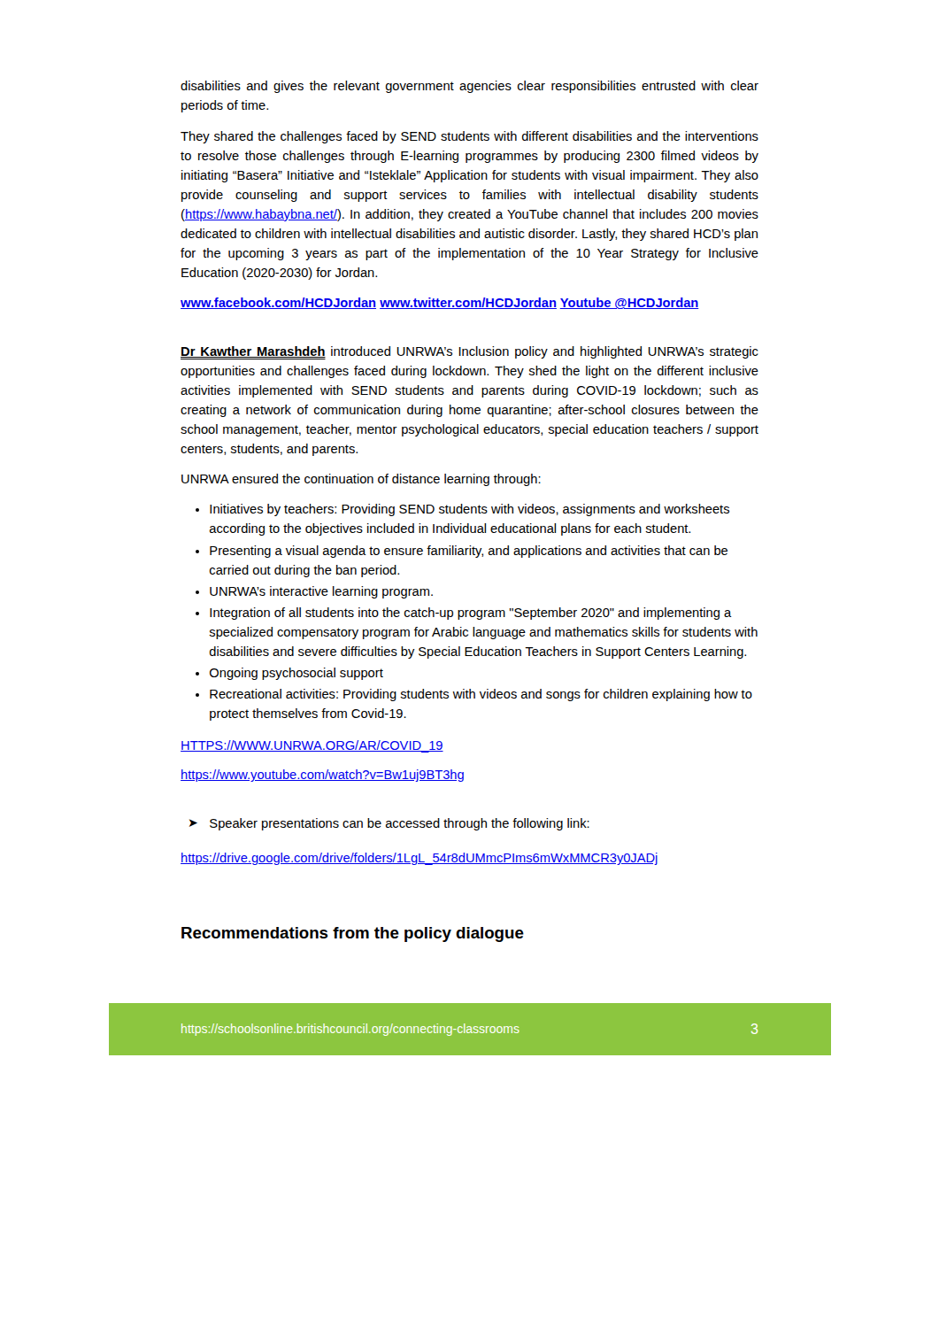disabilities and gives the relevant government agencies clear responsibilities entrusted with clear periods of time.
They shared the challenges faced by SEND students with different disabilities and the interventions to resolve those challenges through E-learning programmes by producing 2300 filmed videos by initiating “Basera” Initiative and “Isteklale” Application for students with visual impairment. They also provide counseling and support services to families with intellectual disability students (https://www.habaybna.net/). In addition, they created a YouTube channel that includes 200 movies dedicated to children with intellectual disabilities and autistic disorder. Lastly, they shared HCD’s plan for the upcoming 3 years as part of the implementation of the 10 Year Strategy for Inclusive Education (2020-2030) for Jordan.
www.facebook.com/HCDJordan www.twitter.com/HCDJordan Youtube @HCDJordan
Dr Kawther Marashdeh introduced UNRWA’s Inclusion policy and highlighted UNRWA’s strategic opportunities and challenges faced during lockdown. They shed the light on the different inclusive activities implemented with SEND students and parents during COVID-19 lockdown; such as creating a network of communication during home quarantine; after-school closures between the school management, teacher, mentor psychological educators, special education teachers / support centers, students, and parents.
UNRWA ensured the continuation of distance learning through:
Initiatives by teachers: Providing SEND students with videos, assignments and worksheets according to the objectives included in Individual educational plans for each student.
Presenting a visual agenda to ensure familiarity, and applications and activities that can be carried out during the ban period.
UNRWA’s interactive learning program.
Integration of all students into the catch-up program "September 2020" and implementing a specialized compensatory program for Arabic language and mathematics skills for students with disabilities and severe difficulties by Special Education Teachers in Support Centers Learning.
Ongoing psychosocial support
Recreational activities: Providing students with videos and songs for children explaining how to protect themselves from Covid-19.
HTTPS://WWW.UNRWA.ORG/AR/COVID_19
https://www.youtube.com/watch?v=Bw1uj9BT3hg
Speaker presentations can be accessed through the following link:
https://drive.google.com/drive/folders/1LgL_54r8dUMmcPIms6mWxMMCR3y0JADj
Recommendations from the policy dialogue
https://schoolsonline.britishcouncil.org/connecting-classrooms 3